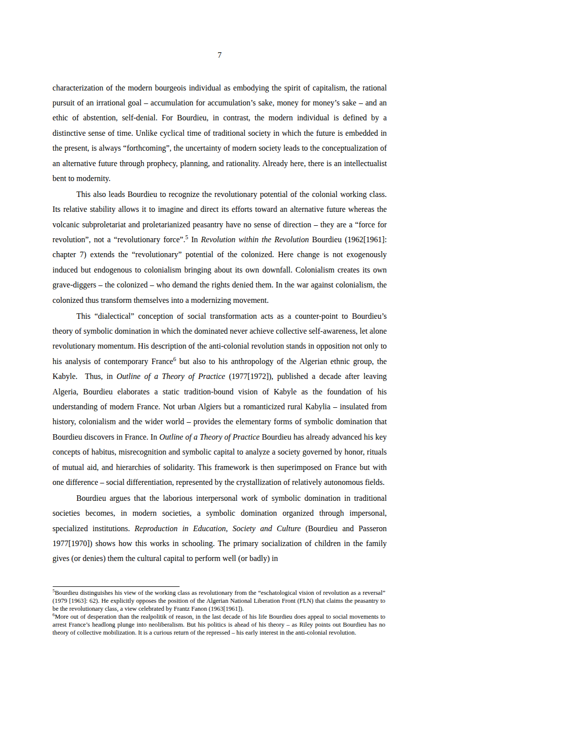7
characterization of the modern bourgeois individual as embodying the spirit of capitalism, the rational pursuit of an irrational goal – accumulation for accumulation’s sake, money for money’s sake – and an ethic of abstention, self-denial. For Bourdieu, in contrast, the modern individual is defined by a distinctive sense of time. Unlike cyclical time of traditional society in which the future is embedded in the present, is always “forthcoming”, the uncertainty of modern society leads to the conceptualization of an alternative future through prophecy, planning, and rationality. Already here, there is an intellectualist bent to modernity.
This also leads Bourdieu to recognize the revolutionary potential of the colonial working class. Its relative stability allows it to imagine and direct its efforts toward an alternative future whereas the volcanic subproletariat and proletarianized peasantry have no sense of direction – they are a “force for revolution”, not a “revolutionary force”.5 In Revolution within the Revolution Bourdieu (1962[1961]: chapter 7) extends the “revolutionary” potential of the colonized. Here change is not exogenously induced but endogenous to colonialism bringing about its own downfall. Colonialism creates its own grave-diggers – the colonized – who demand the rights denied them. In the war against colonialism, the colonized thus transform themselves into a modernizing movement.
This “dialectical” conception of social transformation acts as a counter-point to Bourdieu’s theory of symbolic domination in which the dominated never achieve collective self-awareness, let alone revolutionary momentum. His description of the anti-colonial revolution stands in opposition not only to his analysis of contemporary France6 but also to his anthropology of the Algerian ethnic group, the Kabyle. Thus, in Outline of a Theory of Practice (1977[1972]), published a decade after leaving Algeria, Bourdieu elaborates a static tradition-bound vision of Kabyle as the foundation of his understanding of modern France. Not urban Algiers but a romanticized rural Kabylia – insulated from history, colonialism and the wider world – provides the elementary forms of symbolic domination that Bourdieu discovers in France. In Outline of a Theory of Practice Bourdieu has already advanced his key concepts of habitus, misrecognition and symbolic capital to analyze a society governed by honor, rituals of mutual aid, and hierarchies of solidarity. This framework is then superimposed on France but with one difference – social differentiation, represented by the crystallization of relatively autonomous fields.
Bourdieu argues that the laborious interpersonal work of symbolic domination in traditional societies becomes, in modern societies, a symbolic domination organized through impersonal, specialized institutions. Reproduction in Education, Society and Culture (Bourdieu and Passeron 1977[1970]) shows how this works in schooling. The primary socialization of children in the family gives (or denies) them the cultural capital to perform well (or badly) in
5Bourdieu distinguishes his view of the working class as revolutionary from the “eschatological vision of revolution as a reversal” (1979 [1963]: 62). He explicitly opposes the position of the Algerian National Liberation Front (FLN) that claims the peasantry to be the revolutionary class, a view celebrated by Frantz Fanon (1963[1961]).
6More out of desperation than the realpolitik of reason, in the last decade of his life Bourdieu does appeal to social movements to arrest France’s headlong plunge into neoliberalism. But his politics is ahead of his theory – as Riley points out Bourdieu has no theory of collective mobilization. It is a curious return of the repressed – his early interest in the anti-colonial revolution.